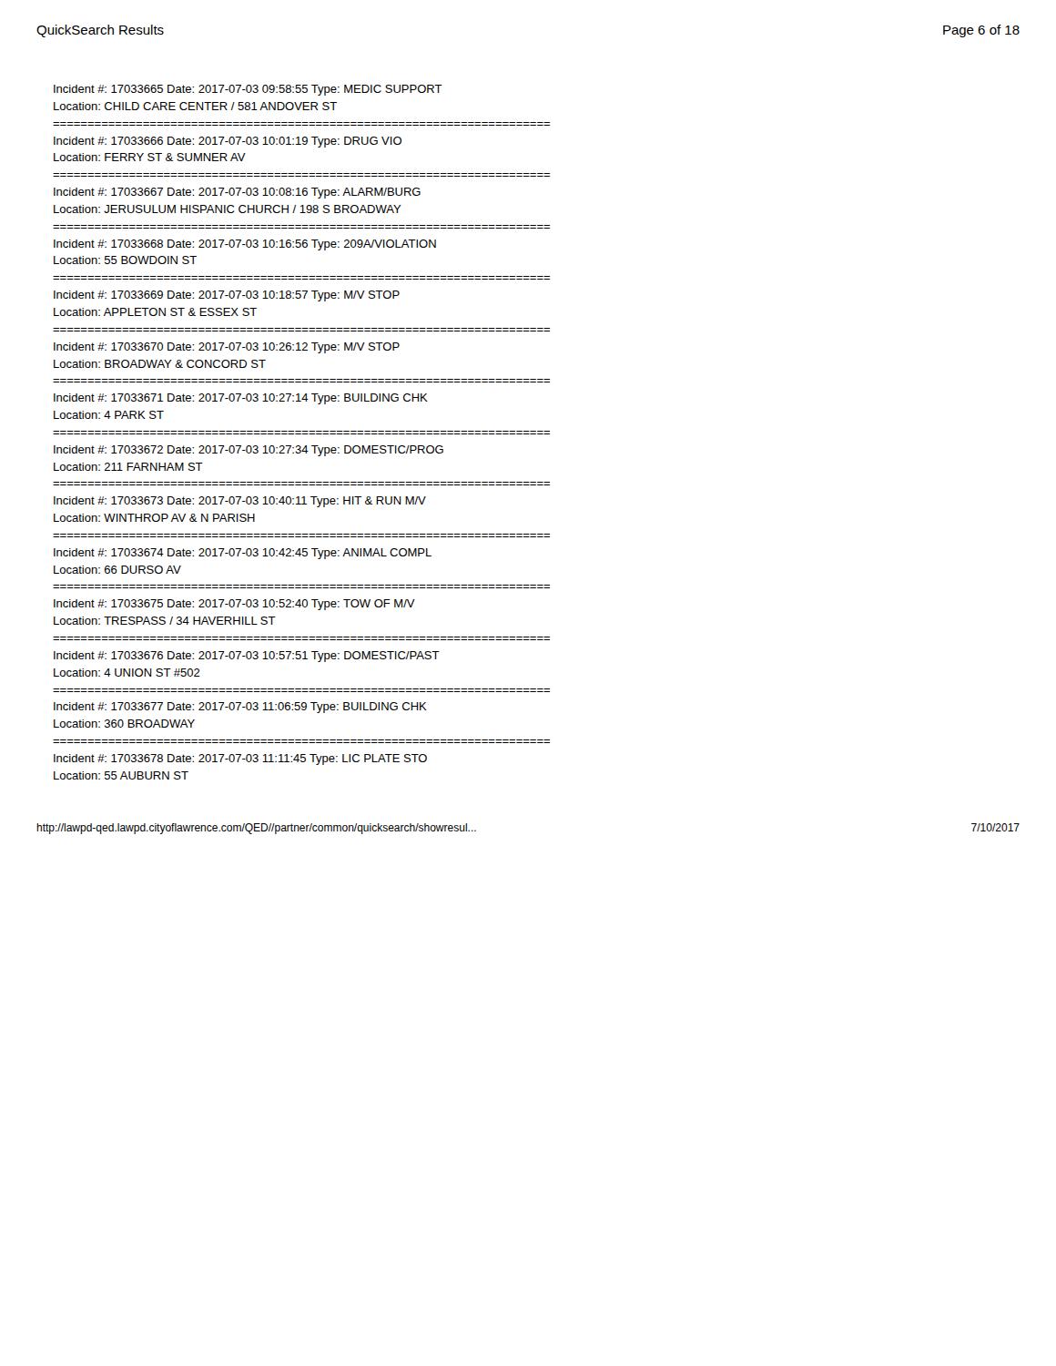QuickSearch Results Page 6 of 18
Incident #: 17033665 Date: 2017-07-03 09:58:55 Type: MEDIC SUPPORT
Location: CHILD CARE CENTER / 581 ANDOVER ST
========================================================================
Incident #: 17033666 Date: 2017-07-03 10:01:19 Type: DRUG VIO
Location: FERRY ST & SUMNER AV
========================================================================
Incident #: 17033667 Date: 2017-07-03 10:08:16 Type: ALARM/BURG
Location: JERUSULUM HISPANIC CHURCH / 198 S BROADWAY
========================================================================
Incident #: 17033668 Date: 2017-07-03 10:16:56 Type: 209A/VIOLATION
Location: 55 BOWDOIN ST
========================================================================
Incident #: 17033669 Date: 2017-07-03 10:18:57 Type: M/V STOP
Location: APPLETON ST & ESSEX ST
========================================================================
Incident #: 17033670 Date: 2017-07-03 10:26:12 Type: M/V STOP
Location: BROADWAY & CONCORD ST
========================================================================
Incident #: 17033671 Date: 2017-07-03 10:27:14 Type: BUILDING CHK
Location: 4 PARK ST
========================================================================
Incident #: 17033672 Date: 2017-07-03 10:27:34 Type: DOMESTIC/PROG
Location: 211 FARNHAM ST
========================================================================
Incident #: 17033673 Date: 2017-07-03 10:40:11 Type: HIT & RUN M/V
Location: WINTHROP AV & N PARISH
========================================================================
Incident #: 17033674 Date: 2017-07-03 10:42:45 Type: ANIMAL COMPL
Location: 66 DURSO AV
========================================================================
Incident #: 17033675 Date: 2017-07-03 10:52:40 Type: TOW OF M/V
Location: TRESPASS / 34 HAVERHILL ST
========================================================================
Incident #: 17033676 Date: 2017-07-03 10:57:51 Type: DOMESTIC/PAST
Location: 4 UNION ST #502
========================================================================
Incident #: 17033677 Date: 2017-07-03 11:06:59 Type: BUILDING CHK
Location: 360 BROADWAY
========================================================================
Incident #: 17033678 Date: 2017-07-03 11:11:45 Type: LIC PLATE STO
Location: 55 AUBURN ST
http://lawpd-qed.lawpd.cityoflawrence.com/QED//partner/common/quicksearch/showresul... 7/10/2017